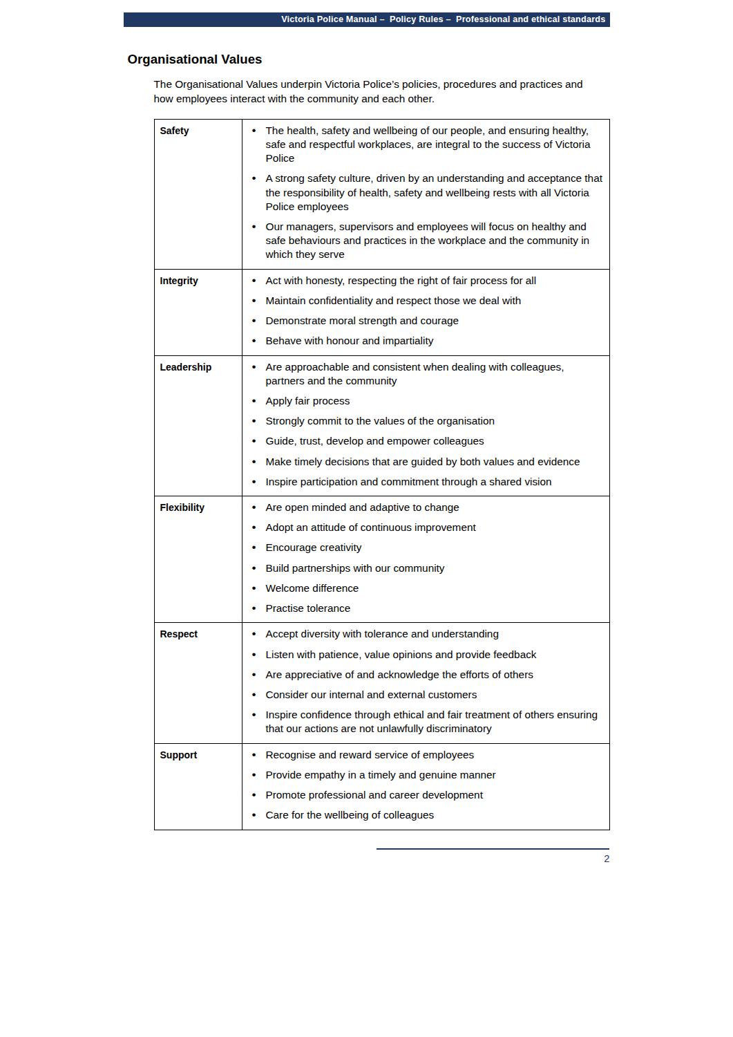Victoria Police Manual – Policy Rules – Professional and ethical standards
Organisational Values
The Organisational Values underpin Victoria Police’s policies, procedures and practices and how employees interact with the community and each other.
| Safety | The health, safety and wellbeing of our people, and ensuring healthy, safe and respectful workplaces, are integral to the success of Victoria Police A strong safety culture, driven by an understanding and acceptance that the responsibility of health, safety and wellbeing rests with all Victoria Police employees Our managers, supervisors and employees will focus on healthy and safe behaviours and practices in the workplace and the community in which they serve |
| Integrity | Act with honesty, respecting the right of fair process for all Maintain confidentiality and respect those we deal with Demonstrate moral strength and courage Behave with honour and impartiality |
| Leadership | Are approachable and consistent when dealing with colleagues, partners and the community Apply fair process Strongly commit to the values of the organisation Guide, trust, develop and empower colleagues Make timely decisions that are guided by both values and evidence Inspire participation and commitment through a shared vision |
| Flexibility | Are open minded and adaptive to change Adopt an attitude of continuous improvement Encourage creativity Build partnerships with our community Welcome difference Practise tolerance |
| Respect | Accept diversity with tolerance and understanding Listen with patience, value opinions and provide feedback Are appreciative of and acknowledge the efforts of others Consider our internal and external customers Inspire confidence through ethical and fair treatment of others ensuring that our actions are not unlawfully discriminatory |
| Support | Recognise and reward service of employees Provide empathy in a timely and genuine manner Promote professional and career development Care for the wellbeing of colleagues |
2